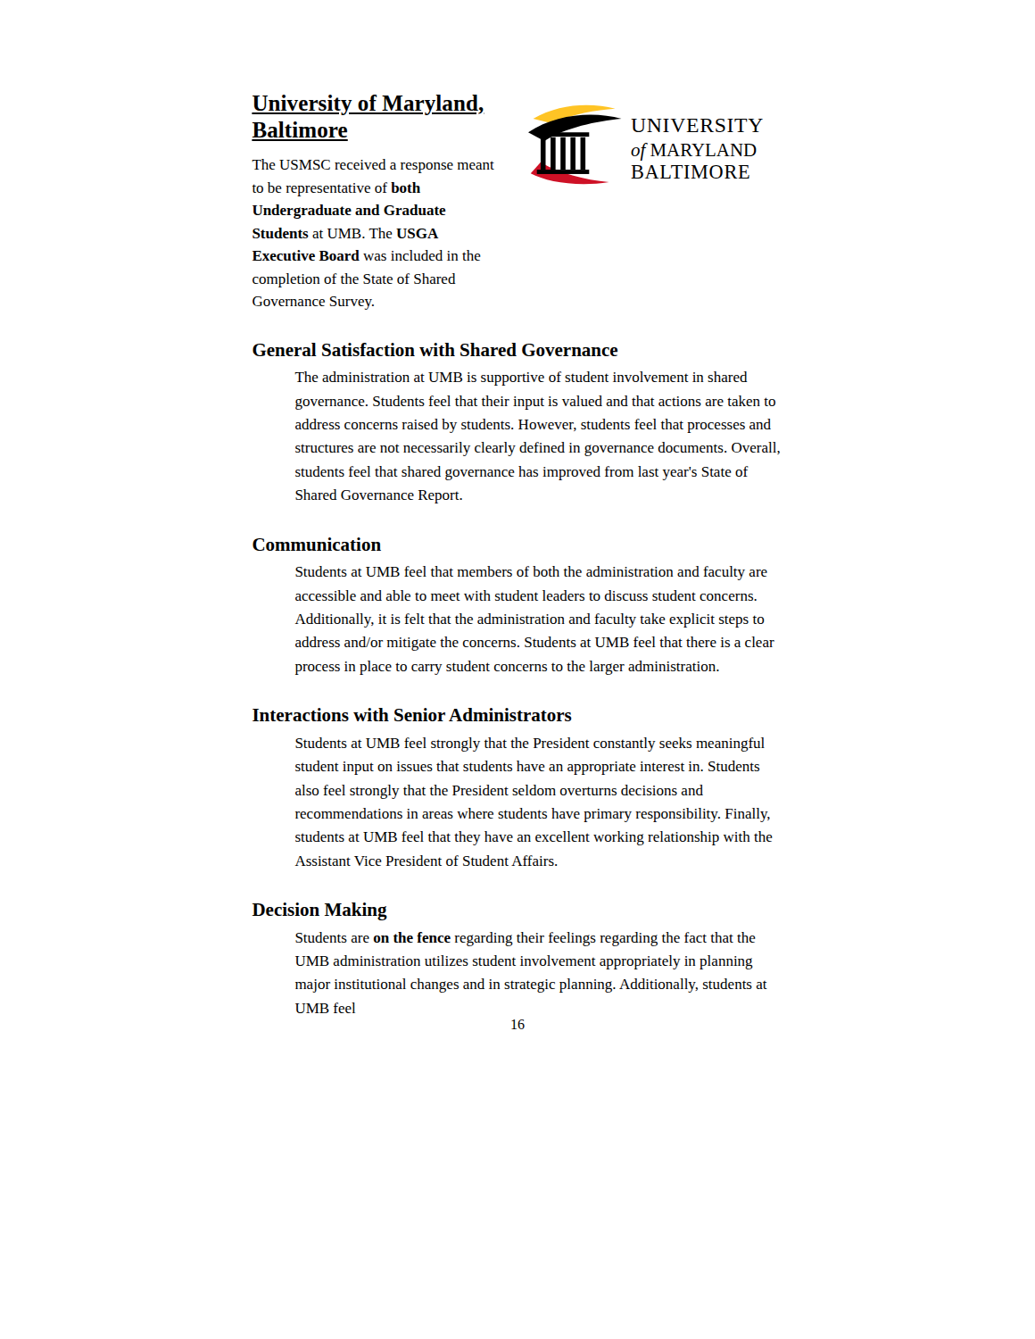University of Maryland, Baltimore
The USMSC received a response meant to be representative of both Undergraduate and Graduate Students at UMB. The USGA Executive Board was included in the completion of the State of Shared Governance Survey.
University of Maryland Baltimore UNIVERSITY of MARYLAND BALTIMORE
General Satisfaction with Shared Governance
The administration at UMB is supportive of student involvement in shared governance. Students feel that their input is valued and that actions are taken to address concerns raised by students. However, students feel that processes and structures are not necessarily clearly defined in governance documents. Overall, students feel that shared governance has improved from last year's State of Shared Governance Report.
Communication
Students at UMB feel that members of both the administration and faculty are accessible and able to meet with student leaders to discuss student concerns. Additionally, it is felt that the administration and faculty take explicit steps to address and/or mitigate the concerns. Students at UMB feel that there is a clear process in place to carry student concerns to the larger administration.
Interactions with Senior Administrators
Students at UMB feel strongly that the President constantly seeks meaningful student input on issues that students have an appropriate interest in. Students also feel strongly that the President seldom overturns decisions and recommendations in areas where students have primary responsibility. Finally, students at UMB feel that they have an excellent working relationship with the Assistant Vice President of Student Affairs.
Decision Making
Students are on the fence regarding their feelings regarding the fact that the UMB administration utilizes student involvement appropriately in planning major institutional changes and in strategic planning. Additionally, students at UMB feel
16